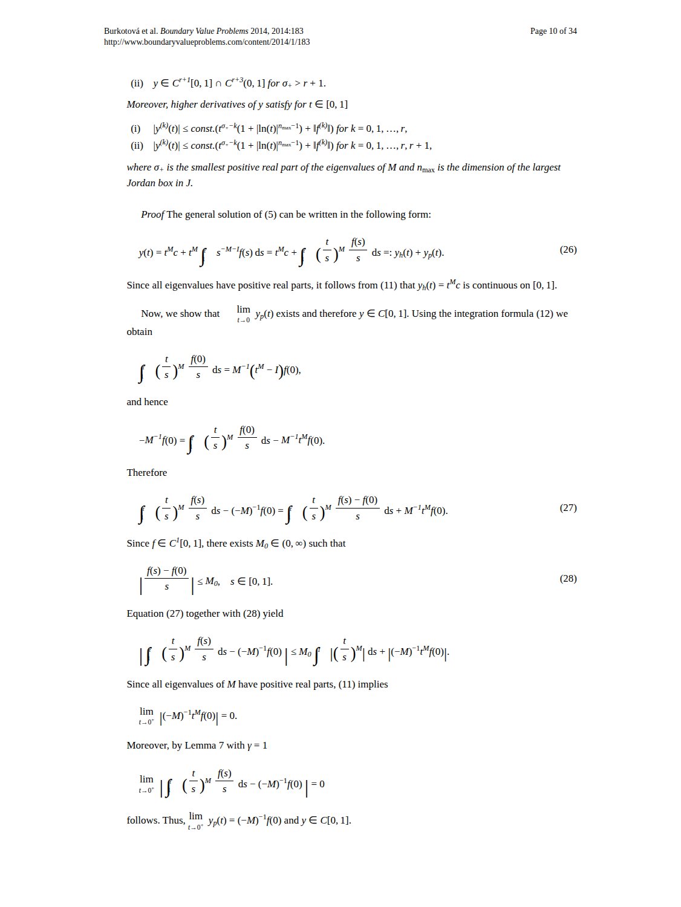Burkotová et al. Boundary Value Problems 2014, 2014:183
http://www.boundaryvalueproblems.com/content/2014/1/183
Page 10 of 34
(ii) y ∈ Cr+1[0, 1] ∩ Cr+3(0, 1] for σ+ > r + 1.
Moreover, higher derivatives of y satisfy for t ∈ [0, 1]
(i) |y(k)(t)| ≤ const.(tσ+−k(1 + |ln(t)|nmax−1) + ‖f(k)‖) for k = 0, 1, …, r,
(ii) |y(k)(t)| ≤ const.(tσ+−k(1 + |ln(t)|nmax−1) + ‖f(k)‖) for k = 0, 1, …, r, r + 1,
where σ+ is the smallest positive real part of the eigenvalues of M and nmax is the dimension of the largest Jordan box in J.
Proof The general solution of (5) can be written in the following form:
y(t) = tMc + tM ∫t 1 s−M−If(s) ds = tMc + ∫t 1 (ts)M f(s) s ds =: yh(t) + yp(t). (26)
Since all eigenvalues have positive real parts, it follows from (11) that yh(t) = tMc is continuous on [0, 1].
Now, we show that lim t→0 yp(t) exists and therefore y ∈ C[0, 1]. Using the integration formula (12) we obtain
∫t 1 (ts)M f(0) s ds = M−1(tM − I) f(0),
and hence
−M−1f(0) = ∫t 1 (ts)M f(0) s ds − M−1tMf(0).
Therefore
∫t 1 (ts)M f(s) s ds − (−M)−1f(0) = ∫t 1 (ts)M f(s) − f(0) s ds + M−1tMf(0). (27)
Since f ∈ C1[0, 1], there exists M0 ∈ (0, ∞) such that
|f(s) − f(0) s| ≤ M0, s ∈ [0, 1]. (28)
Equation (27) together with (28) yield
| ∫t 1 (ts)M f(s) s ds − (−M)−1f(0) | ≤ M0 ∫1 t |(ts)M| ds + |(−M)−1tMf(0)|.
Since all eigenvalues of M have positive real parts, (11) implies
lim t→0+ |(−M)−1tMf(0)| = 0.
Moreover, by Lemma 7 with γ = 1
lim t→0+ | ∫t 1 (ts)M f(s) s ds − (−M)−1f(0) | = 0
follows. Thus, lim t→0+ yp(t) = (−M)−1f(0) and y ∈ C[0, 1].